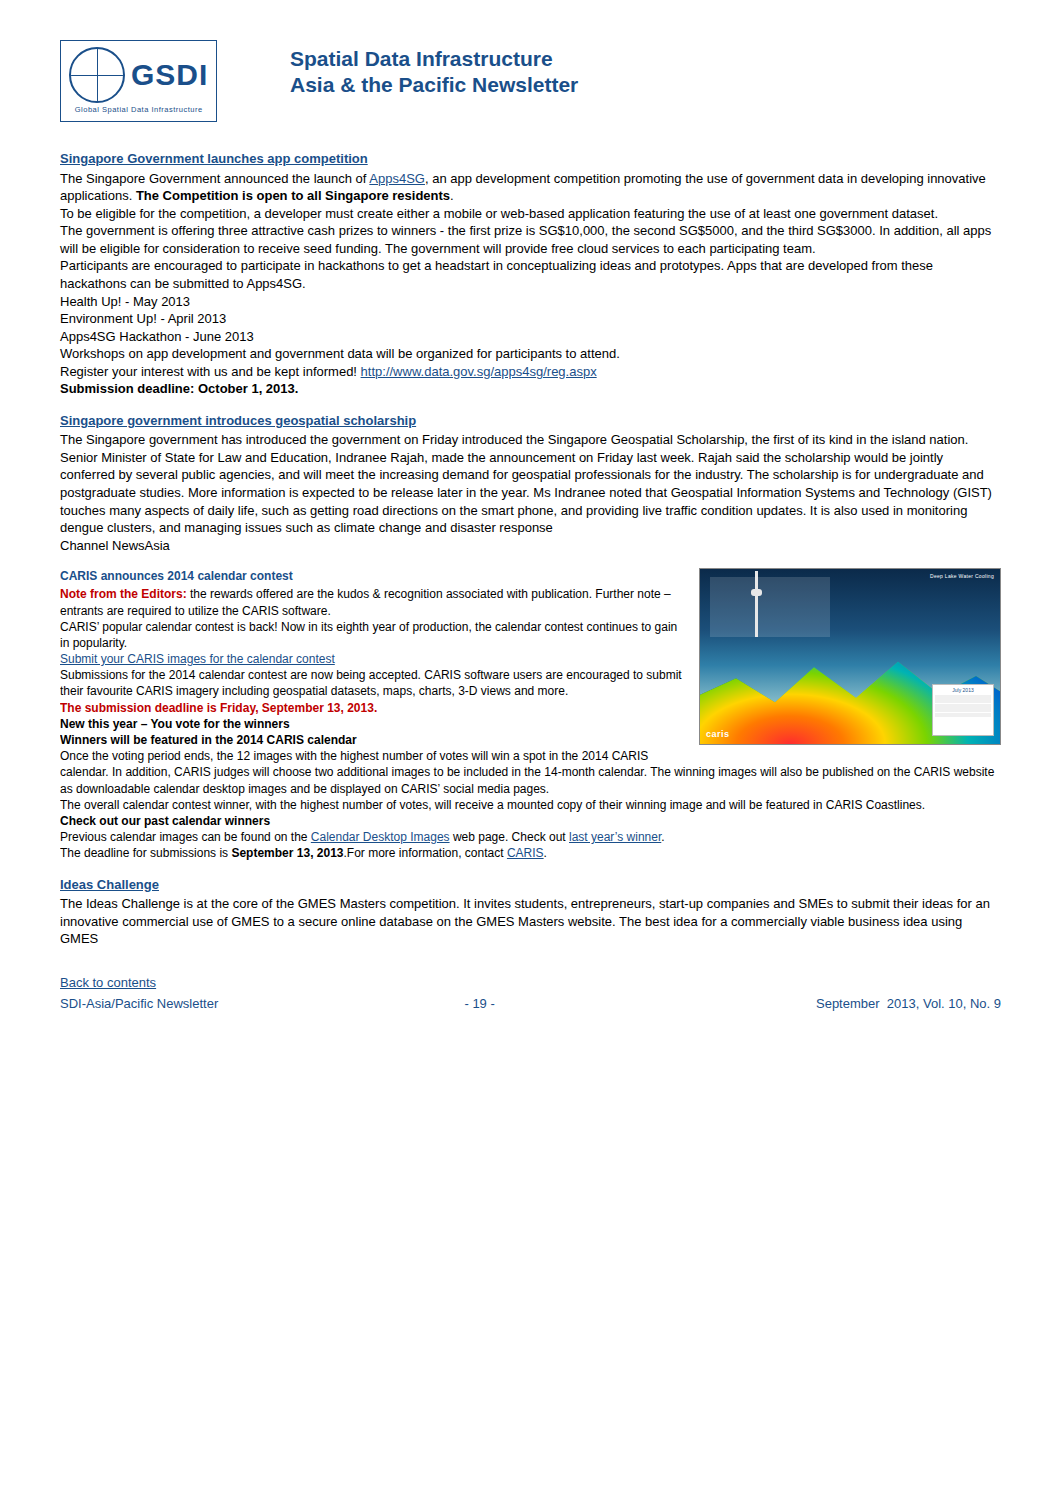GSDI
Global Spatial Data Infrastructure
Spatial Data Infrastructure
Asia & the Pacific Newsletter
Singapore Government launches app competition
The Singapore Government announced the launch of Apps4SG, an app development competition promoting the use of government data in developing innovative applications. The Competition is open to all Singapore residents.
To be eligible for the competition, a developer must create either a mobile or web-based application featuring the use of at least one government dataset.
The government is offering three attractive cash prizes to winners - the first prize is SG$10,000, the second SG$5000, and the third SG$3000. In addition, all apps will be eligible for consideration to receive seed funding. The government will provide free cloud services to each participating team.
Participants are encouraged to participate in hackathons to get a headstart in conceptualizing ideas and prototypes. Apps that are developed from these hackathons can be submitted to Apps4SG.
Health Up! - May 2013
Environment Up! - April 2013
Apps4SG Hackathon - June 2013
Workshops on app development and government data will be organized for participants to attend.
Register your interest with us and be kept informed! http://www.data.gov.sg/apps4sg/reg.aspx
Submission deadline: October 1, 2013.
Singapore government introduces geospatial scholarship
The Singapore government has introduced the government on Friday introduced the Singapore Geospatial Scholarship, the first of its kind in the island nation. Senior Minister of State for Law and Education, Indranee Rajah, made the announcement on Friday last week. Rajah said the scholarship would be jointly conferred by several public agencies, and will meet the increasing demand for geospatial professionals for the industry. The scholarship is for undergraduate and postgraduate studies. More information is expected to be release later in the year. Ms Indranee noted that Geospatial Information Systems and Technology (GIST) touches many aspects of daily life, such as getting road directions on the smart phone, and providing live traffic condition updates. It is also used in monitoring dengue clusters, and managing issues such as climate change and disaster response
Channel NewsAsia
Deep Lake Water Cooling
July 2013
caris
CARIS announces 2014 calendar contest
Note from the Editors: the rewards offered are the kudos & recognition associated with publication. Further note – entrants are required to utilize the CARIS software.
CARIS’ popular calendar contest is back! Now in its eighth year of production, the calendar contest continues to gain in popularity.
Submit your CARIS images for the calendar contest
Submissions for the 2014 calendar contest are now being accepted. CARIS software users are encouraged to submit their favourite CARIS imagery including geospatial datasets, maps, charts, 3-D views and more.
The submission deadline is Friday, September 13, 2013.
New this year – You vote for the winners
Winners will be featured in the 2014 CARIS calendar
Once the voting period ends, the 12 images with the highest number of votes will win a spot in the 2014 CARIS calendar. In addition, CARIS judges will choose two additional images to be included in the 14-month calendar. The winning images will also be published on the CARIS website as downloadable calendar desktop images and be displayed on CARIS’ social media pages.
The overall calendar contest winner, with the highest number of votes, will receive a mounted copy of their winning image and will be featured in CARIS Coastlines.
Check out our past calendar winners
Previous calendar images can be found on the Calendar Desktop Images web page. Check out last year’s winner.
The deadline for submissions is September 13, 2013.For more information, contact CARIS.
Ideas Challenge
The Ideas Challenge is at the core of the GMES Masters competition. It invites students, entrepreneurs, start-up companies and SMEs to submit their ideas for an innovative commercial use of GMES to a secure online database on the GMES Masters website. The best idea for a commercially viable business idea using GMES
Back to contents
SDI-Asia/Pacific Newsletter - 19 - September 2013, Vol. 10, No. 9